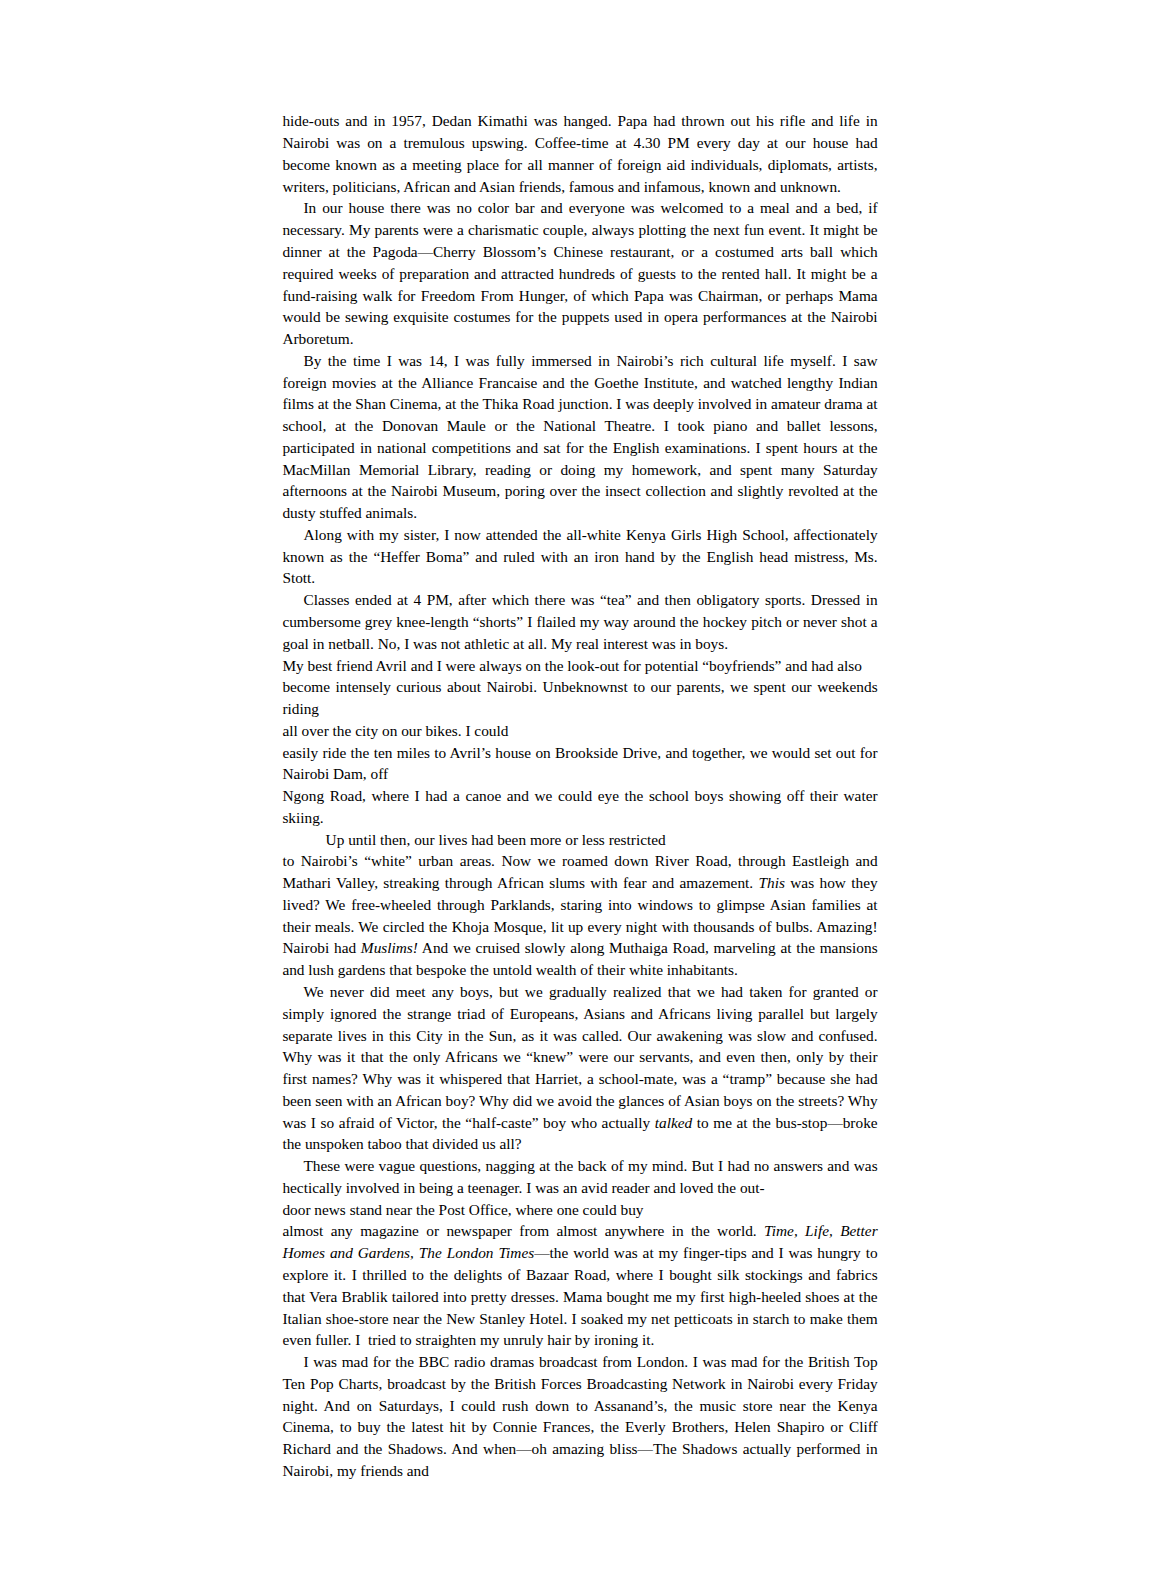hide-outs and in 1957, Dedan Kimathi was hanged. Papa had thrown out his rifle and life in Nairobi was on a tremulous upswing. Coffee-time at 4.30 PM every day at our house had become known as a meeting place for all manner of foreign aid individuals, diplomats, artists, writers, politicians, African and Asian friends, famous and infamous, known and unknown.
In our house there was no color bar and everyone was welcomed to a meal and a bed, if necessary. My parents were a charismatic couple, always plotting the next fun event. It might be dinner at the Pagoda—Cherry Blossom’s Chinese restaurant, or a costumed arts ball which required weeks of preparation and attracted hundreds of guests to the rented hall. It might be a fund-raising walk for Freedom From Hunger, of which Papa was Chairman, or perhaps Mama would be sewing exquisite costumes for the puppets used in opera performances at the Nairobi Arboretum.
By the time I was 14, I was fully immersed in Nairobi’s rich cultural life myself. I saw foreign movies at the Alliance Francaise and the Goethe Institute, and watched lengthy Indian films at the Shan Cinema, at the Thika Road junction. I was deeply involved in amateur drama at school, at the Donovan Maule or the National Theatre. I took piano and ballet lessons, participated in national competitions and sat for the English examinations. I spent hours at the MacMillan Memorial Library, reading or doing my homework, and spent many Saturday afternoons at the Nairobi Museum, poring over the insect collection and slightly revolted at the dusty stuffed animals.
Along with my sister, I now attended the all-white Kenya Girls High School, affectionately known as the “Heffer Boma” and ruled with an iron hand by the English head mistress, Ms. Stott.
Classes ended at 4 PM, after which there was “tea” and then obligatory sports. Dressed in cumbersome grey knee-length “shorts” I flailed my way around the hockey pitch or never shot a goal in netball. No, I was not athletic at all. My real interest was in boys.
My best friend Avril and I were always on the look-out for potential “boyfriends” and had also
become intensely curious about Nairobi. Unbeknownst to our parents, we spent our weekends riding
all over the city on our bikes. I could
easily ride the ten miles to Avril’s house on Brookside Drive, and together, we would set out for Nairobi Dam, off
Ngong Road, where I had a canoe and we could eye the school boys showing off their water skiing.
Up until then, our lives had been more or less restricted
to Nairobi’s “white” urban areas. Now we roamed down River Road, through Eastleigh and Mathari Valley, streaking through African slums with fear and amazement. This was how they lived? We free-wheeled through Parklands, staring into windows to glimpse Asian families at their meals. We circled the Khoja Mosque, lit up every night with thousands of bulbs. Amazing! Nairobi had Muslims! And we cruised slowly along Muthaiga Road, marveling at the mansions and lush gardens that bespoke the untold wealth of their white inhabitants.
We never did meet any boys, but we gradually realized that we had taken for granted or simply ignored the strange triad of Europeans, Asians and Africans living parallel but largely separate lives in this City in the Sun, as it was called. Our awakening was slow and confused. Why was it that the only Africans we “knew” were our servants, and even then, only by their first names? Why was it whispered that Harriet, a school-mate, was a “tramp” because she had been seen with an African boy? Why did we avoid the glances of Asian boys on the streets? Why was I so afraid of Victor, the “half-caste” boy who actually talked to me at the bus-stop—broke the unspoken taboo that divided us all?
These were vague questions, nagging at the back of my mind. But I had no answers and was hectically involved in being a teenager. I was an avid reader and loved the out-
door news stand near the Post Office, where one could buy
almost any magazine or newspaper from almost anywhere in the world. Time, Life, Better Homes and Gardens, The London Times—the world was at my finger-tips and I was hungry to explore it. I thrilled to the delights of Bazaar Road, where I bought silk stockings and fabrics that Vera Brablik tailored into pretty dresses. Mama bought me my first high-heeled shoes at the Italian shoe-store near the New Stanley Hotel. I soaked my net petticoats in starch to make them even fuller. I tried to straighten my unruly hair by ironing it.
I was mad for the BBC radio dramas broadcast from London. I was mad for the British Top Ten Pop Charts, broadcast by the British Forces Broadcasting Network in Nairobi every Friday night. And on Saturdays, I could rush down to Assanand’s, the music store near the Kenya Cinema, to buy the latest hit by Connie Frances, the Everly Brothers, Helen Shapiro or Cliff Richard and the Shadows. And when—oh amazing bliss—The Shadows actually performed in Nairobi, my friends and